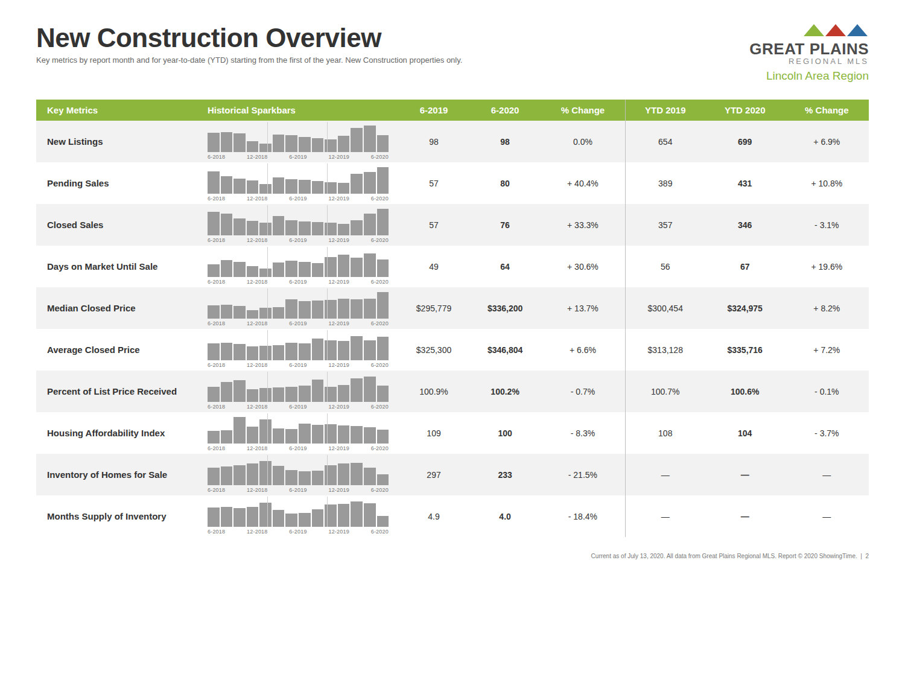New Construction Overview
Key metrics by report month and for year-to-date (YTD) starting from the first of the year. New Construction properties only.
GREAT PLAINS
REGIONAL MLS
Lincoln Area Region
| Key Metrics | Historical Sparkbars | 6-2019 | 6-2020 | % Change | YTD 2019 | YTD 2020 | % Change |
| --- | --- | --- | --- | --- | --- | --- | --- |
| New Listings | 6-2018 12-2018 6-2019 12-2019 6-2020 | 98 | 98 | 0.0% | 654 | 699 | + 6.9% |
| Pending Sales | 6-2018 12-2018 6-2019 12-2019 6-2020 | 57 | 80 | + 40.4% | 389 | 431 | + 10.8% |
| Closed Sales | 6-2018 12-2018 6-2019 12-2019 6-2020 | 57 | 76 | + 33.3% | 357 | 346 | - 3.1% |
| Days on Market Until Sale | 6-2018 12-2018 6-2019 12-2019 6-2020 | 49 | 64 | + 30.6% | 56 | 67 | + 19.6% |
| Median Closed Price | 6-2018 12-2018 6-2019 12-2019 6-2020 | $295,779 | $336,200 | + 13.7% | $300,454 | $324,975 | + 8.2% |
| Average Closed Price | 6-2018 12-2018 6-2019 12-2019 6-2020 | $325,300 | $346,804 | + 6.6% | $313,128 | $335,716 | + 7.2% |
| Percent of List Price Received | 6-2018 12-2018 6-2019 12-2019 6-2020 | 100.9% | 100.2% | - 0.7% | 100.7% | 100.6% | - 0.1% |
| Housing Affordability Index | 6-2018 12-2018 6-2019 12-2019 6-2020 | 109 | 100 | - 8.3% | 108 | 104 | - 3.7% |
| Inventory of Homes for Sale | 6-2018 12-2018 6-2019 12-2019 6-2020 | 297 | 233 | - 21.5% | — | — | — |
| Months Supply of Inventory | 6-2018 12-2018 6-2019 12-2019 6-2020 | 4.9 | 4.0 | - 18.4% | — | — | — |
Current as of July 13, 2020. All data from Great Plains Regional MLS. Report © 2020 ShowingTime. | 2